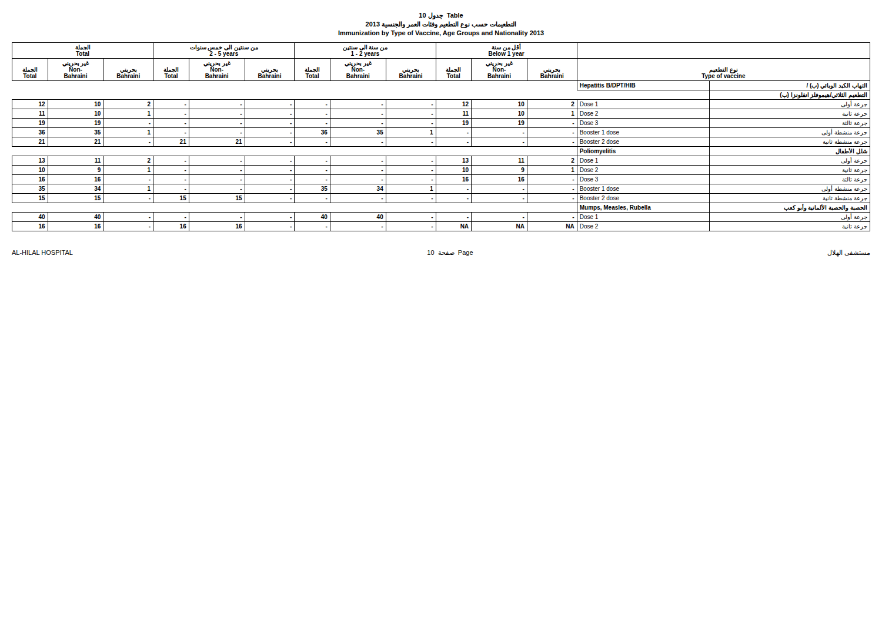جدول 10 Table
التطعيمات حسب نوع التطعيم وفئات العمر والجنسية 2013
Immunization by Type of Vaccine, Age Groups and Nationality 2013
| الجملة Total | من سنتين الى خمس سنوات 2 - 5 years | من سنة الى سنتين 1 - 2 years | أقل من سنة Below 1 year | |
| --- | --- | --- | --- | --- |
| الجملة Total | غير بحريني Non- Bahraini | بحريني Bahraini | الجملة Total | غير بحريني Non- Bahraini | بحريني Bahraini | الجملة Total | غير بحريني Non- Bahraini | بحريني Bahraini | الجملة Total | غير بحريني Non- Bahraini | بحريني Bahraini | نوع التطعيم Type of vaccine |
| | | | | | | | | | | | | Hepatitis B/DPT/HIB | التهاب الكبد الوبائي (ب) / |
| | | | | | | | | | | | | | التطعيم الثلاثي/هيموفلز انفلونزا (ب) |
| 12 | 10 | 2 | - | - | - | - | - | - | 12 | 10 | 2 | Dose 1 | جرعة أولى |
| 11 | 10 | 1 | - | - | - | - | - | - | 11 | 10 | 1 | Dose 2 | جرعة ثانية |
| 19 | 19 | - | - | - | - | - | - | - | 19 | 19 | - | Dose 3 | جرعة ثالثة |
| 36 | 35 | 1 | - | - | - | 36 | 35 | 1 | - | - | - | Booster 1 dose | جرعة منشطة أولى |
| 21 | 21 | - | 21 | 21 | - | - | - | - | - | - | - | Booster 2 dose | جرعة منشطة ثانية |
| | | | | | | | | | | | | Poliomyelitis | شلل الأطفال |
| 13 | 11 | 2 | - | - | - | - | - | - | 13 | 11 | 2 | Dose 1 | جرعة أولى |
| 10 | 9 | 1 | - | - | - | - | - | - | 10 | 9 | 1 | Dose 2 | جرعة ثانية |
| 16 | 16 | - | - | - | - | - | - | - | 16 | 16 | - | Dose 3 | جرعة ثالثة |
| 35 | 34 | 1 | - | - | - | 35 | 34 | 1 | - | - | - | Booster 1 dose | جرعة منشطة أولى |
| 15 | 15 | - | 15 | 15 | - | - | - | - | - | - | - | Booster 2 dose | جرعة منشطة ثانية |
| | | | | | | | | | | | | Mumps, Measles, Rubella | الحصبة والحصبة الألمانية وأبو كعب |
| 40 | 40 | - | - | - | - | 40 | 40 | - | - | - | - | Dose 1 | جرعة أولى |
| 16 | 16 | - | 16 | 16 | - | - | - | - | NA | NA | NA | Dose 2 | جرعة ثانية |
AL-HILAL HOSPITAL
صفحة 10 Page
مستشفى الهلال